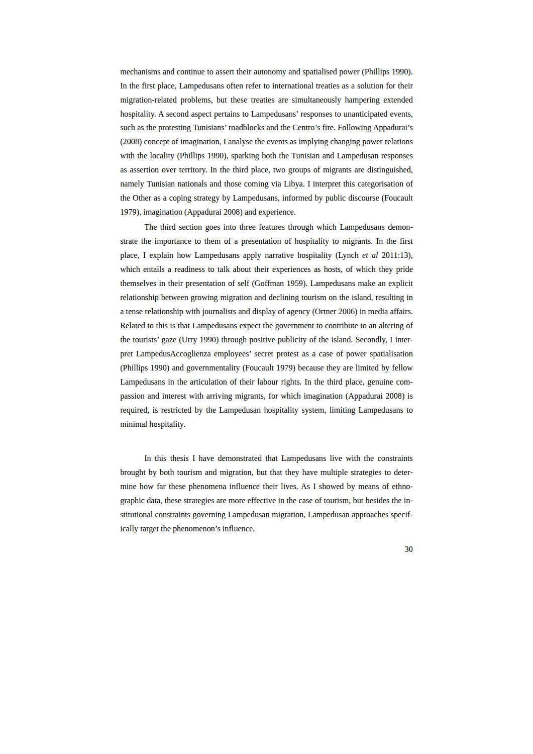mechanisms and continue to assert their autonomy and spatialised power (Phillips 1990). In the first place, Lampedusans often refer to international treaties as a solution for their migration-related problems, but these treaties are simultaneously hampering extended hospitality. A second aspect pertains to Lampedusans’ responses to unanticipated events, such as the protesting Tunisians’ roadblocks and the Centro’s fire. Following Appadurai’s (2008) concept of imagination, I analyse the events as implying changing power relations with the locality (Phillips 1990), sparking both the Tunisian and Lampedusan responses as assertion over territory. In the third place, two groups of migrants are distinguished, namely Tunisian nationals and those coming via Libya. I interpret this categorisation of the Other as a coping strategy by Lampedusans, informed by public discourse (Foucault 1979), imagination (Appadurai 2008) and experience.
The third section goes into three features through which Lampedusans demonstrate the importance to them of a presentation of hospitality to migrants. In the first place, I explain how Lampedusans apply narrative hospitality (Lynch et al 2011:13), which entails a readiness to talk about their experiences as hosts, of which they pride themselves in their presentation of self (Goffman 1959). Lampedusans make an explicit relationship between growing migration and declining tourism on the island, resulting in a tense relationship with journalists and display of agency (Ortner 2006) in media affairs. Related to this is that Lampedusans expect the government to contribute to an altering of the tourists’ gaze (Urry 1990) through positive publicity of the island. Secondly, I interpret LampedusAccoglienza employees’ secret protest as a case of power spatialisation (Phillips 1990) and governmentality (Foucault 1979) because they are limited by fellow Lampedusans in the articulation of their labour rights. In the third place, genuine compassion and interest with arriving migrants, for which imagination (Appadurai 2008) is required, is restricted by the Lampedusan hospitality system, limiting Lampedusans to minimal hospitality.
In this thesis I have demonstrated that Lampedusans live with the constraints brought by both tourism and migration, but that they have multiple strategies to determine how far these phenomena influence their lives. As I showed by means of ethnographic data, these strategies are more effective in the case of tourism, but besides the institutional constraints governing Lampedusan migration, Lampedusan approaches specifically target the phenomenon’s influence.
30